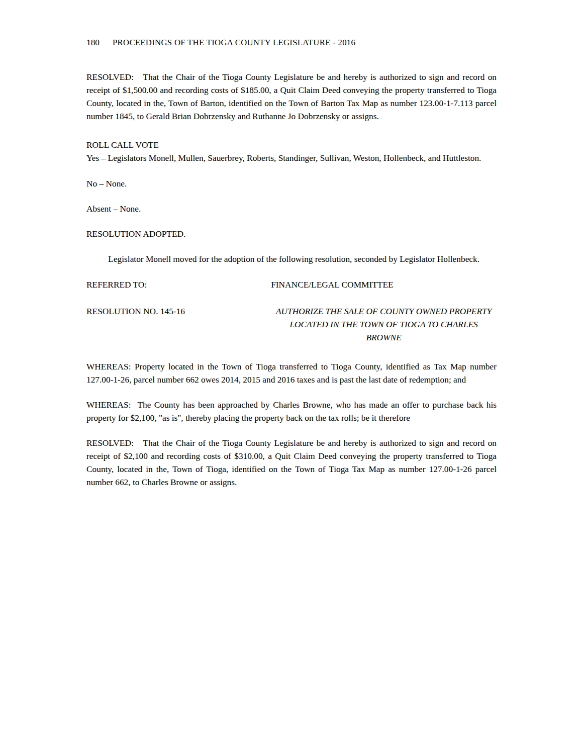180 PROCEEDINGS OF THE TIOGA COUNTY LEGISLATURE - 2016
RESOLVED: That the Chair of the Tioga County Legislature be and hereby is authorized to sign and record on receipt of $1,500.00 and recording costs of $185.00, a Quit Claim Deed conveying the property transferred to Tioga County, located in the, Town of Barton, identified on the Town of Barton Tax Map as number 123.00-1-7.113 parcel number 1845, to Gerald Brian Dobrzensky and Ruthanne Jo Dobrzensky or assigns.
ROLL CALL VOTE
Yes – Legislators Monell, Mullen, Sauerbrey, Roberts, Standinger, Sullivan, Weston, Hollenbeck, and Huttleston.
No – None.
Absent – None.
RESOLUTION ADOPTED.
Legislator Monell moved for the adoption of the following resolution, seconded by Legislator Hollenbeck.
REFERRED TO:
FINANCE/LEGAL COMMITTEE
RESOLUTION NO. 145-16
AUTHORIZE THE SALE OF COUNTY OWNED PROPERTY LOCATED IN THE TOWN OF TIOGA TO CHARLES BROWNE
WHEREAS: Property located in the Town of Tioga transferred to Tioga County, identified as Tax Map number 127.00-1-26, parcel number 662 owes 2014, 2015 and 2016 taxes and is past the last date of redemption; and
WHEREAS: The County has been approached by Charles Browne, who has made an offer to purchase back his property for $2,100, "as is", thereby placing the property back on the tax rolls; be it therefore
RESOLVED: That the Chair of the Tioga County Legislature be and hereby is authorized to sign and record on receipt of $2,100 and recording costs of $310.00, a Quit Claim Deed conveying the property transferred to Tioga County, located in the, Town of Tioga, identified on the Town of Tioga Tax Map as number 127.00-1-26 parcel number 662, to Charles Browne or assigns.